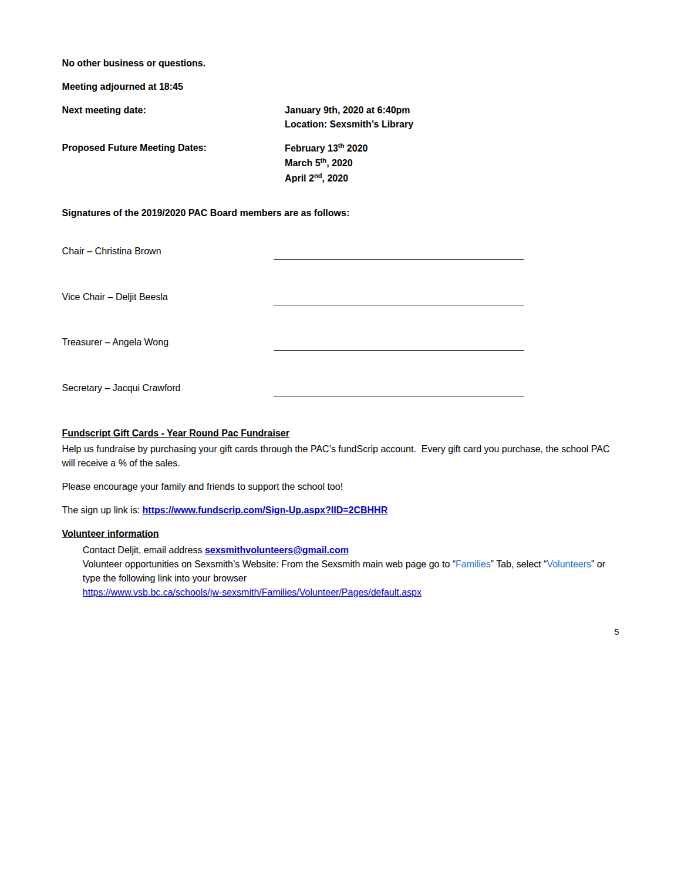No other business or questions.
Meeting adjourned at 18:45
Next meeting date:
January 9th, 2020 at 6:40pm
Location: Sexsmith’s Library
Proposed Future Meeting Dates:
February 13th 2020
March 5th, 2020
April 2nd, 2020
Signatures of the 2019/2020 PAC Board members are as follows:
Chair – Christina Brown
Vice Chair – Deljit Beesla
Treasurer – Angela Wong
Secretary – Jacqui Crawford
Fundscript Gift Cards - Year Round Pac Fundraiser
Help us fundraise by purchasing your gift cards through the PAC’s fundScrip account. Every gift card you purchase, the school PAC will receive a % of the sales.
Please encourage your family and friends to support the school too!
The sign up link is: https://www.fundscrip.com/Sign-Up.aspx?IID=2CBHHR
Volunteer information
Contact Deljit, email address sexsmithvolunteers@gmail.com
Volunteer opportunities on Sexsmith’s Website: From the Sexsmith main web page go to “Families” Tab, select “Volunteers” or type the following link into your browser
https://www.vsb.bc.ca/schools/jw-sexsmith/Families/Volunteer/Pages/default.aspx
5